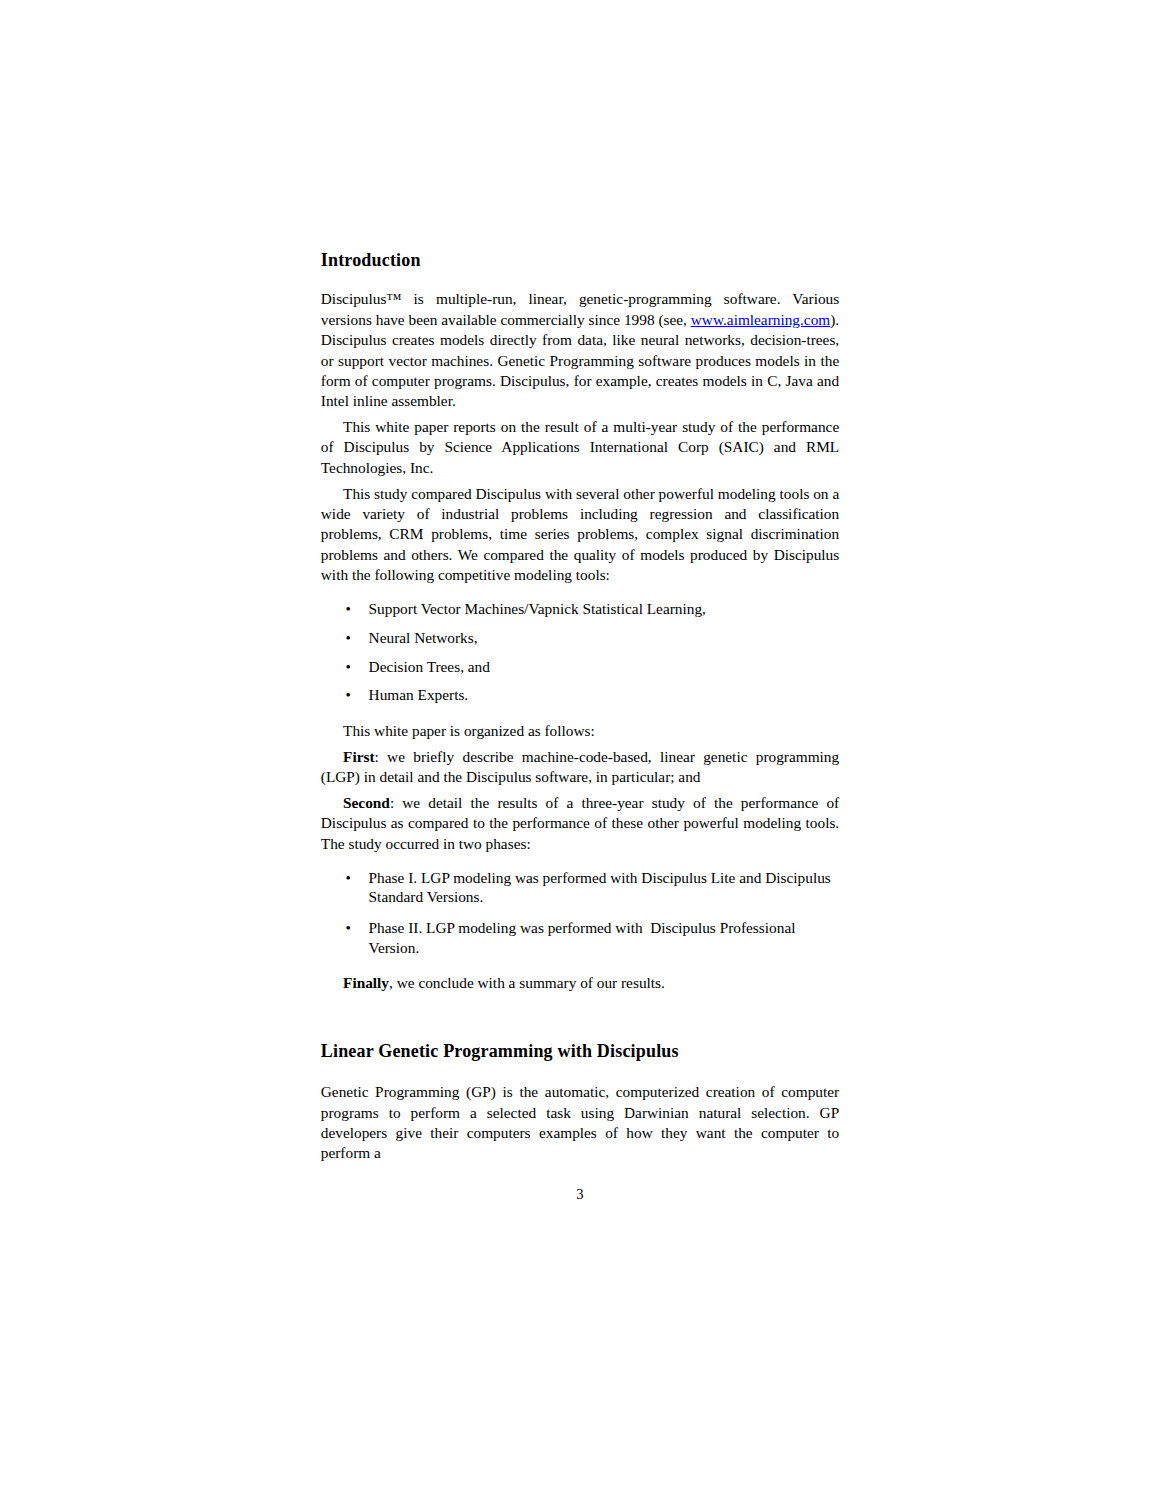Introduction
Discipulus™ is multiple-run, linear, genetic-programming software. Various versions have been available commercially since 1998 (see, www.aimlearning.com). Discipulus creates models directly from data, like neural networks, decision-trees, or support vector machines. Genetic Programming software produces models in the form of computer programs. Discipulus, for example, creates models in C, Java and Intel inline assembler.
This white paper reports on the result of a multi-year study of the performance of Discipulus by Science Applications International Corp (SAIC) and RML Technologies, Inc.
This study compared Discipulus with several other powerful modeling tools on a wide variety of industrial problems including regression and classification problems, CRM problems, time series problems, complex signal discrimination problems and others. We compared the quality of models produced by Discipulus with the following competitive modeling tools:
Support Vector Machines/Vapnick Statistical Learning,
Neural Networks,
Decision Trees, and
Human Experts.
This white paper is organized as follows:
First: we briefly describe machine-code-based, linear genetic programming (LGP) in detail and the Discipulus software, in particular; and
Second: we detail the results of a three-year study of the performance of Discipulus as compared to the performance of these other powerful modeling tools. The study occurred in two phases:
Phase I. LGP modeling was performed with Discipulus Lite and Discipulus Standard Versions.
Phase II. LGP modeling was performed with Discipulus Professional Version.
Finally, we conclude with a summary of our results.
Linear Genetic Programming with Discipulus
Genetic Programming (GP) is the automatic, computerized creation of computer programs to perform a selected task using Darwinian natural selection. GP developers give their computers examples of how they want the computer to perform a
3